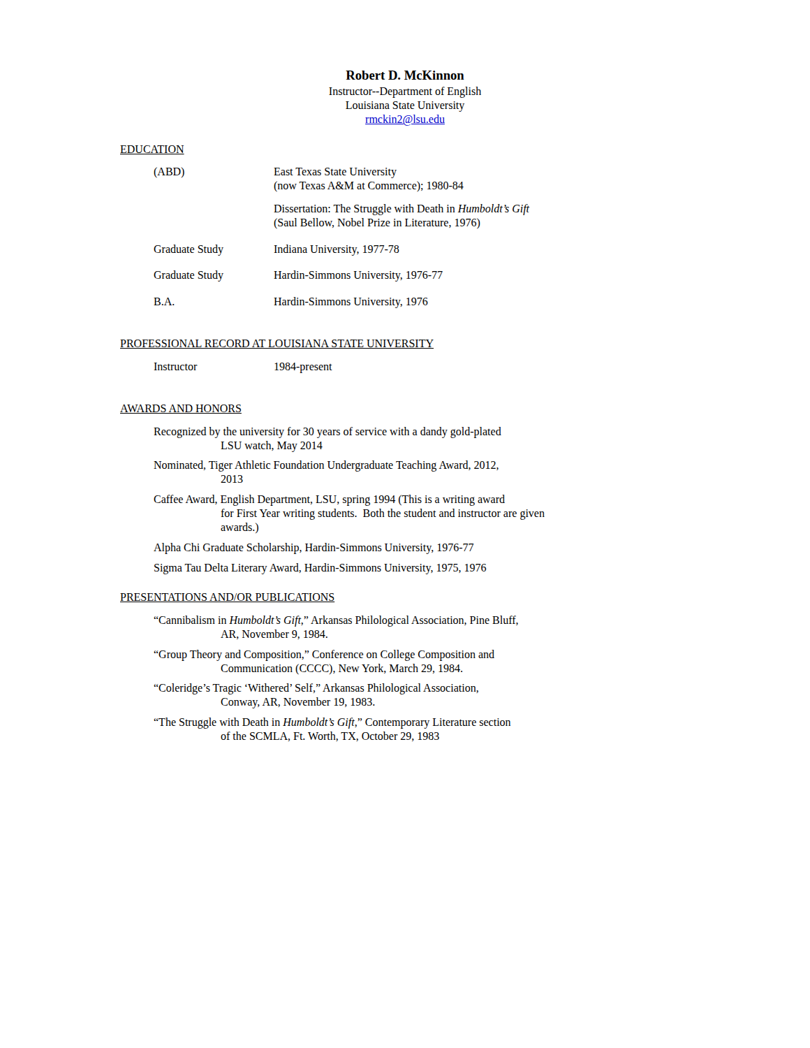Robert D. McKinnon
Instructor--Department of English
Louisiana State University
rmckin2@lsu.edu
Education
| (ABD) | East Texas State University (now Texas A&M at Commerce); 1980-84 Dissertation: The Struggle with Death in Humboldt’s Gift (Saul Bellow, Nobel Prize in Literature, 1976) |
| Graduate Study | Indiana University, 1977-78 |
| Graduate Study | Hardin-Simmons University, 1976-77 |
| B.A. | Hardin-Simmons University, 1976 |
Professional Record at Louisiana State University
| Instructor | 1984-present |
Awards and Honors
Recognized by the university for 30 years of service with a dandy gold-plated LSU watch, May 2014
Nominated, Tiger Athletic Foundation Undergraduate Teaching Award, 2012, 2013
Caffee Award, English Department, LSU, spring 1994 (This is a writing award for First Year writing students. Both the student and instructor are given awards.)
Alpha Chi Graduate Scholarship, Hardin-Simmons University, 1976-77
Sigma Tau Delta Literary Award, Hardin-Simmons University, 1975, 1976
Presentations and/or Publications
“Cannibalism in Humboldt’s Gift,” Arkansas Philological Association, Pine Bluff, AR, November 9, 1984.
“Group Theory and Composition,” Conference on College Composition and Communication (CCCC), New York, March 29, 1984.
“Coleridge’s Tragic ‘Withered’ Self,” Arkansas Philological Association, Conway, AR, November 19, 1983.
“The Struggle with Death in Humboldt’s Gift,” Contemporary Literature section of the SCMLA, Ft. Worth, TX, October 29, 1983